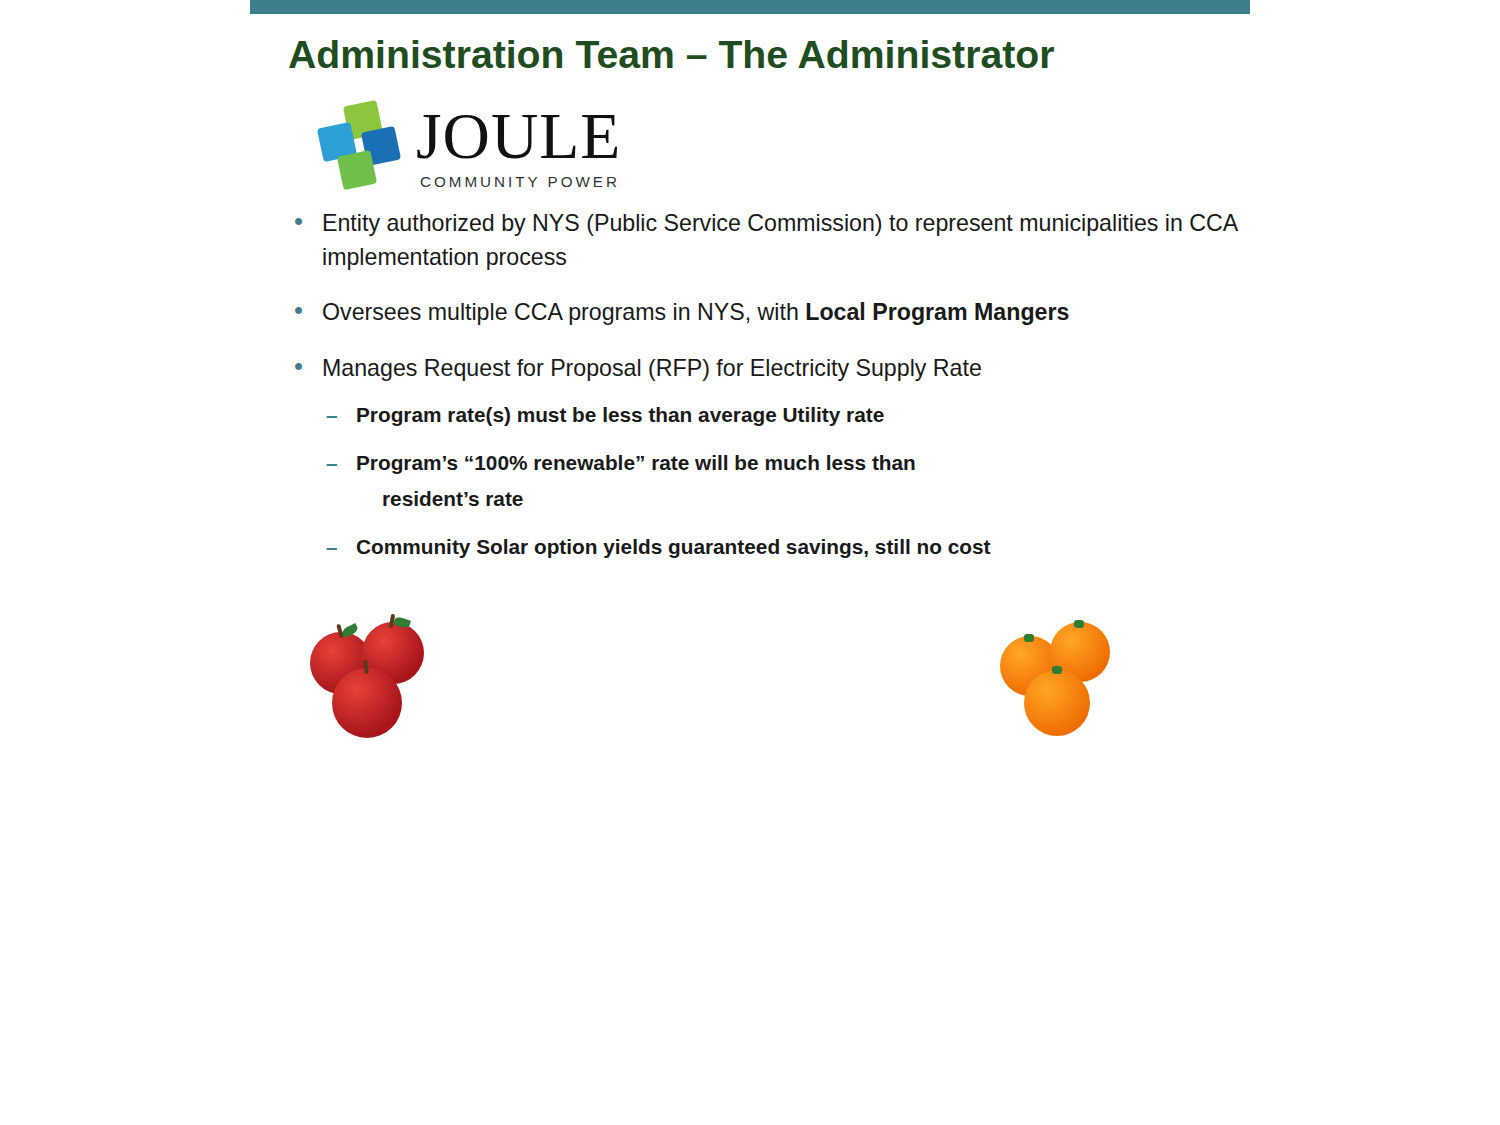Administration Team – The Administrator
JOULE COMMUNITY POWER
Entity authorized by NYS (Public Service Commission) to represent municipalities in CCA implementation process
Oversees multiple CCA programs in NYS, with Local Program Mangers
Manages Request for Proposal (RFP) for Electricity Supply Rate
Program rate(s) must be less than average Utility rate
Program’s “100% renewable” rate will be much less than resident’s rate
Community Solar option yields guaranteed savings, still no cost